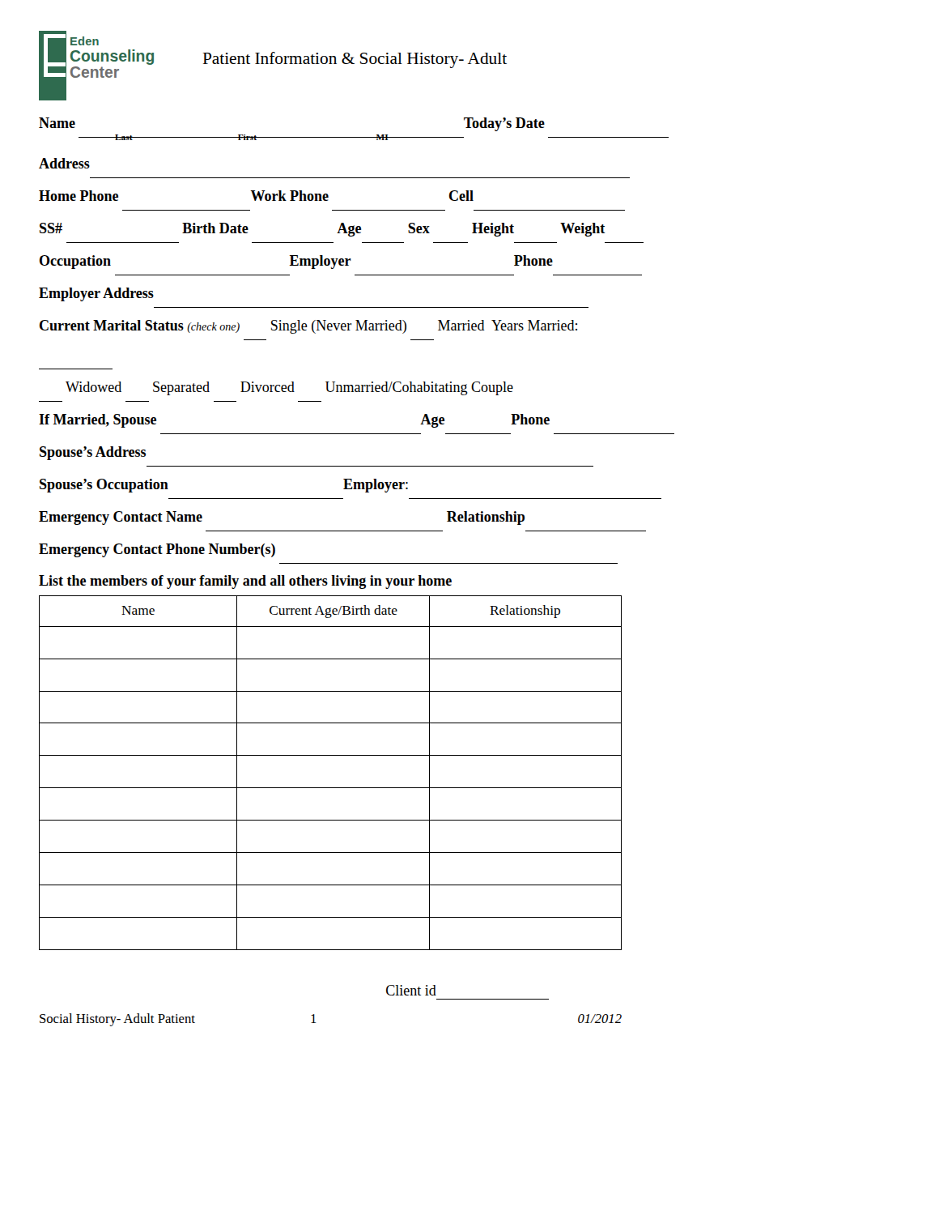Eden
Counseling Center
Patient Information & Social History- Adult
Name Today’s Date
Last First MI
Address
Home Phone Work Phone Cell
SS# Birth Date Age Sex Height Weight
Occupation Employer Phone
Employer Address
Current Marital Status (check one) Single (Never Married) Married Years Married:
Widowed Separated Divorced Unmarried/Cohabitating Couple
If Married, Spouse Age Phone
Spouse’s Address
Spouse’s Occupation Employer:
Emergency Contact Name Relationship
Emergency Contact Phone Number(s)
List the members of your family and all others living in your home
| Name | Current Age/Birth date | Relationship |
| --- | --- | --- |
Client id
Social History- Adult Patient
1
01/2012